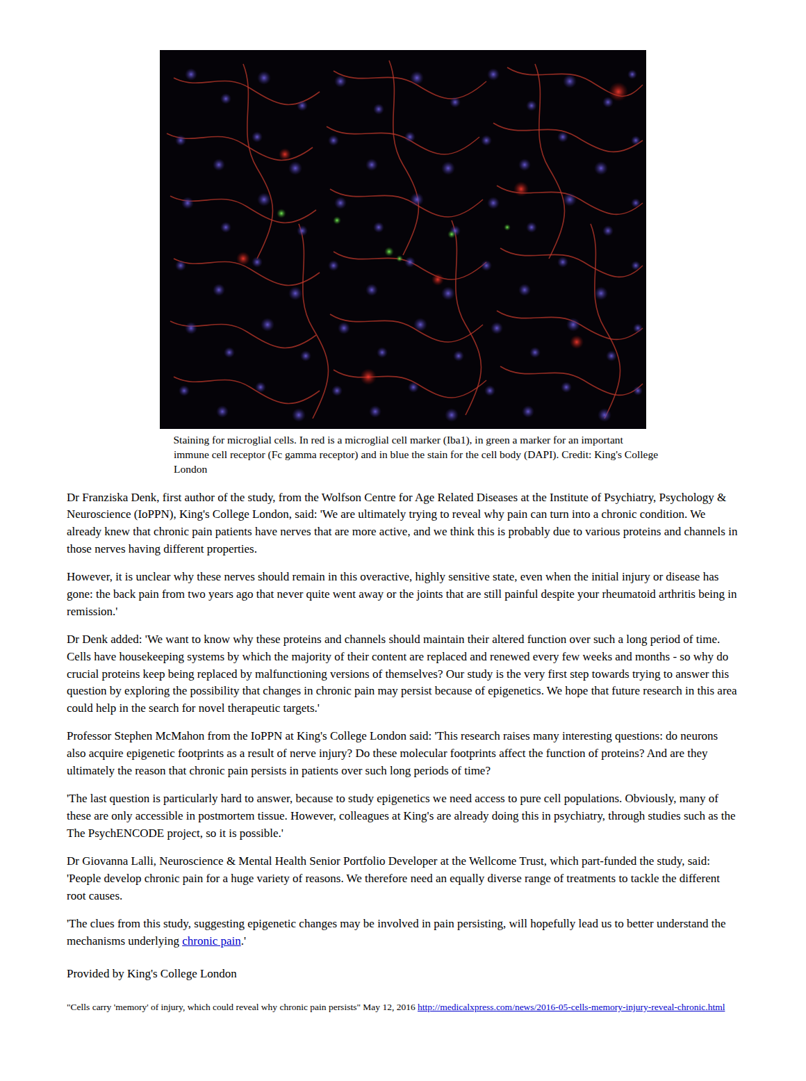Staining for microglial cells. In red is a microglial cell marker (Iba1), in green a marker for an important immune cell receptor (Fc gamma receptor) and in blue the stain for the cell body (DAPI). Credit: King's College London
Dr Franziska Denk, first author of the study, from the Wolfson Centre for Age Related Diseases at the Institute of Psychiatry, Psychology & Neuroscience (IoPPN), King's College London, said: 'We are ultimately trying to reveal why pain can turn into a chronic condition. We already knew that chronic pain patients have nerves that are more active, and we think this is probably due to various proteins and channels in those nerves having different properties.
However, it is unclear why these nerves should remain in this overactive, highly sensitive state, even when the initial injury or disease has gone: the back pain from two years ago that never quite went away or the joints that are still painful despite your rheumatoid arthritis being in remission.'
Dr Denk added: 'We want to know why these proteins and channels should maintain their altered function over such a long period of time. Cells have housekeeping systems by which the majority of their content are replaced and renewed every few weeks and months - so why do crucial proteins keep being replaced by malfunctioning versions of themselves? Our study is the very first step towards trying to answer this question by exploring the possibility that changes in chronic pain may persist because of epigenetics. We hope that future research in this area could help in the search for novel therapeutic targets.'
Professor Stephen McMahon from the IoPPN at King's College London said: 'This research raises many interesting questions: do neurons also acquire epigenetic footprints as a result of nerve injury? Do these molecular footprints affect the function of proteins? And are they ultimately the reason that chronic pain persists in patients over such long periods of time?
'The last question is particularly hard to answer, because to study epigenetics we need access to pure cell populations. Obviously, many of these are only accessible in postmortem tissue. However, colleagues at King's are already doing this in psychiatry, through studies such as the The PsychENCODE project, so it is possible.'
Dr Giovanna Lalli, Neuroscience & Mental Health Senior Portfolio Developer at the Wellcome Trust, which part-funded the study, said: 'People develop chronic pain for a huge variety of reasons. We therefore need an equally diverse range of treatments to tackle the different root causes.
'The clues from this study, suggesting epigenetic changes may be involved in pain persisting, will hopefully lead us to better understand the mechanisms underlying chronic pain.'
Provided by King's College London
"Cells carry 'memory' of injury, which could reveal why chronic pain persists" May 12, 2016 http://medicalxpress.com/news/2016-05-cells-memory-injury-reveal-chronic.html